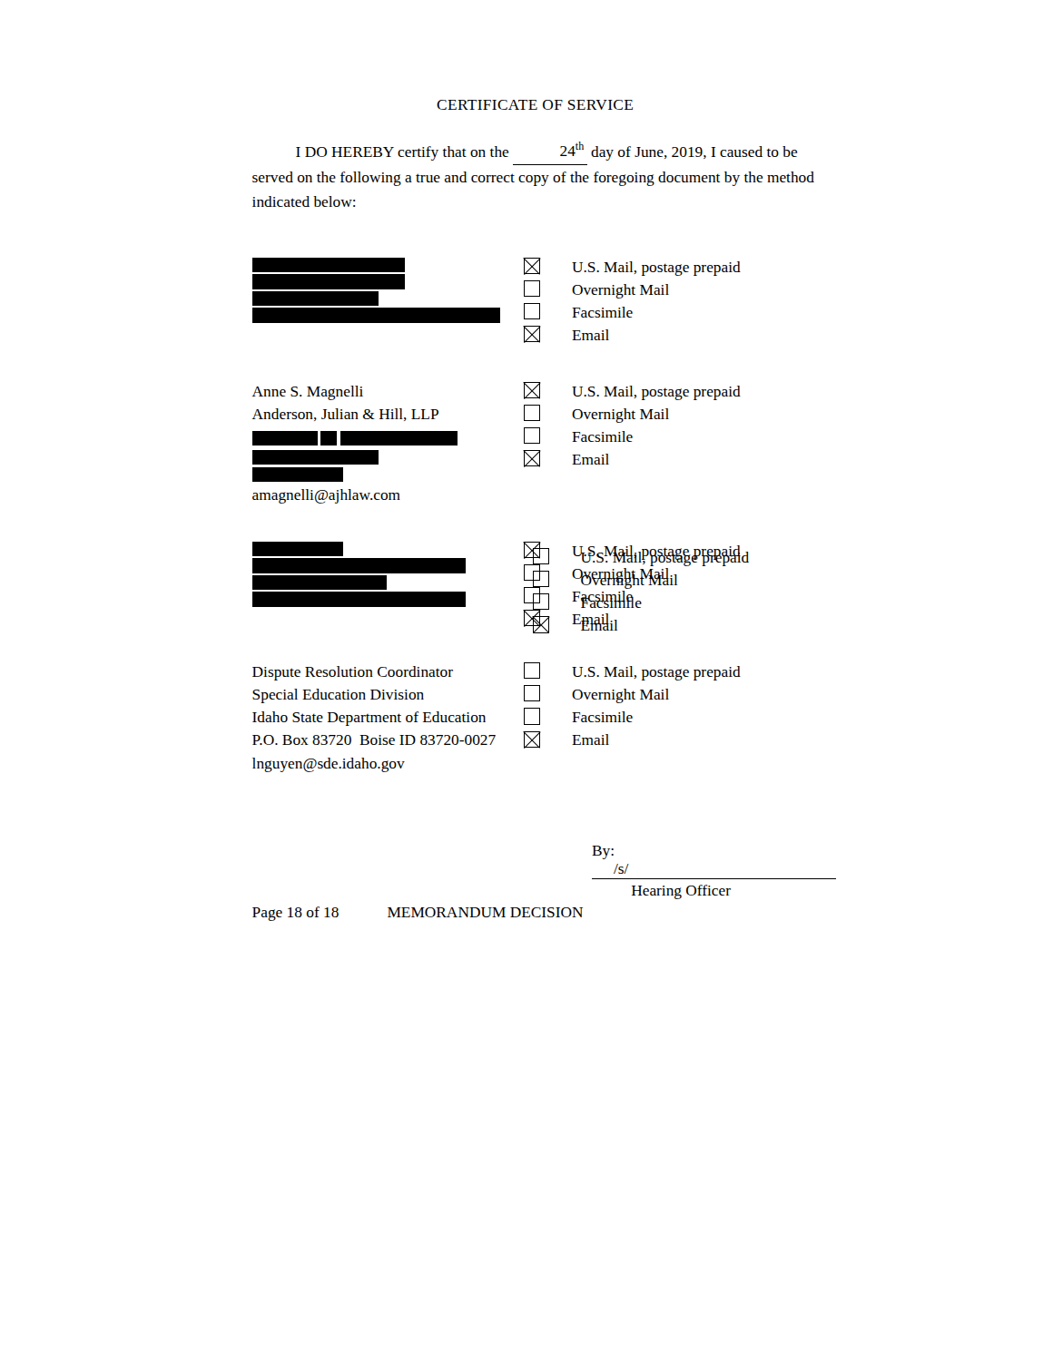CERTIFICATE OF SERVICE
I DO HEREBY certify that on the 24th day of June, 2019, I caused to be served on the following a true and correct copy of the foregoing document by the method indicated below:
| | U.S. Mail, postage prepaid Overnight Mail Facsimile Email |
| Anne S. Magnelli Anderson, Julian & Hill, LLP amagnelli@ajhlaw.com | U.S. Mail, postage prepaid Overnight Mail Facsimile Email |
| | U.S. Mail, postage prepaid Overnight Mail Facsimile Email U.S. Mail, postage prepaid Overnight Mail Facsimile Email |
| Dispute Resolution Coordinator Special Education Division Idaho State Department of Education P.O. Box 83720 Boise ID 83720-0027 lnguyen@sde.idaho.gov | U.S. Mail, postage prepaid Overnight Mail Facsimile Email |
By:/s/ Hearing Officer
Page 18 of 18 MEMORANDUM DECISION